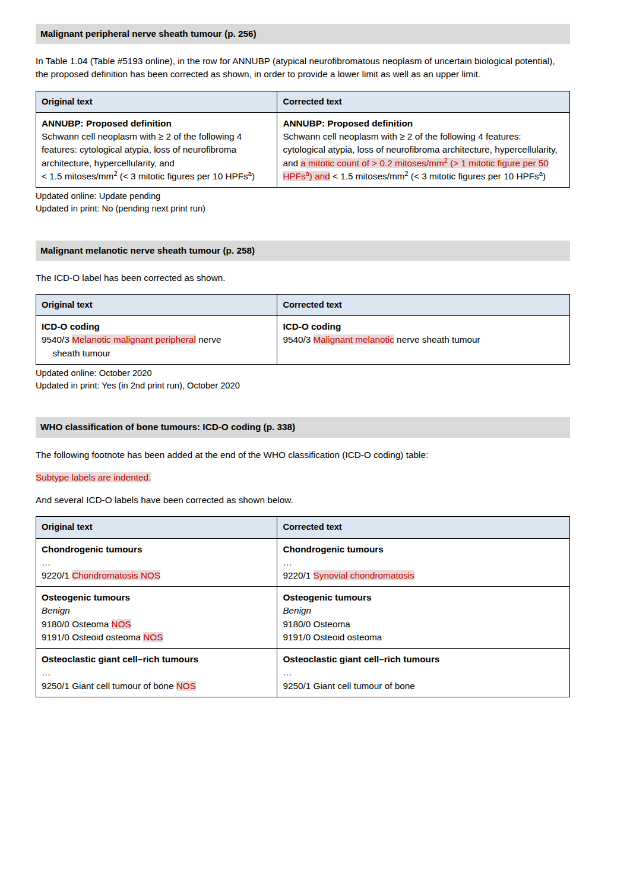Malignant peripheral nerve sheath tumour (p. 256)
In Table 1.04 (Table #5193 online), in the row for ANNUBP (atypical neurofibromatous neoplasm of uncertain biological potential), the proposed definition has been corrected as shown, in order to provide a lower limit as well as an upper limit.
| Original text | Corrected text |
| --- | --- |
| ANNUBP: Proposed definition Schwann cell neoplasm with ≥ 2 of the following 4 features: cytological atypia, loss of neurofibroma architecture, hypercellularity, and < 1.5 mitoses/mm 2 (< 3 mitotic figures per 10 HPFs a ) | ANNUBP: Proposed definition Schwann cell neoplasm with ≥ 2 of the following 4 features: cytological atypia, loss of neurofibroma architecture, hypercellularity, and a mitotic count of > 0.2 mitoses/mm 2 (> 1 mitotic figure per 50 HPFs a ) and < 1.5 mitoses/mm 2 (< 3 mitotic figures per 10 HPFs a ) |
Updated online: Update pending
Updated in print: No (pending next print run)
Malignant melanotic nerve sheath tumour (p. 258)
The ICD-O label has been corrected as shown.
| Original text | Corrected text |
| --- | --- |
| ICD-O coding 9540/3 Melanotic malignant peripheral nerve sheath tumour | ICD-O coding 9540/3 Malignant melanotic nerve sheath tumour |
Updated online: October 2020
Updated in print: Yes (in 2nd print run), October 2020
WHO classification of bone tumours: ICD-O coding (p. 338)
The following footnote has been added at the end of the WHO classification (ICD-O coding) table:
Subtype labels are indented.
And several ICD-O labels have been corrected as shown below.
| Original text | Corrected text |
| --- | --- |
| Chondrogenic tumours … 9220/1 Chondromatosis NOS | Chondrogenic tumours … 9220/1 Synovial chondromatosis |
| Osteogenic tumours Benign 9180/0 Osteoma NOS 9191/0 Osteoid osteoma NOS | Osteogenic tumours Benign 9180/0 Osteoma 9191/0 Osteoid osteoma |
| Osteoclastic giant cell–rich tumours … 9250/1 Giant cell tumour of bone NOS | Osteoclastic giant cell–rich tumours … 9250/1 Giant cell tumour of bone |